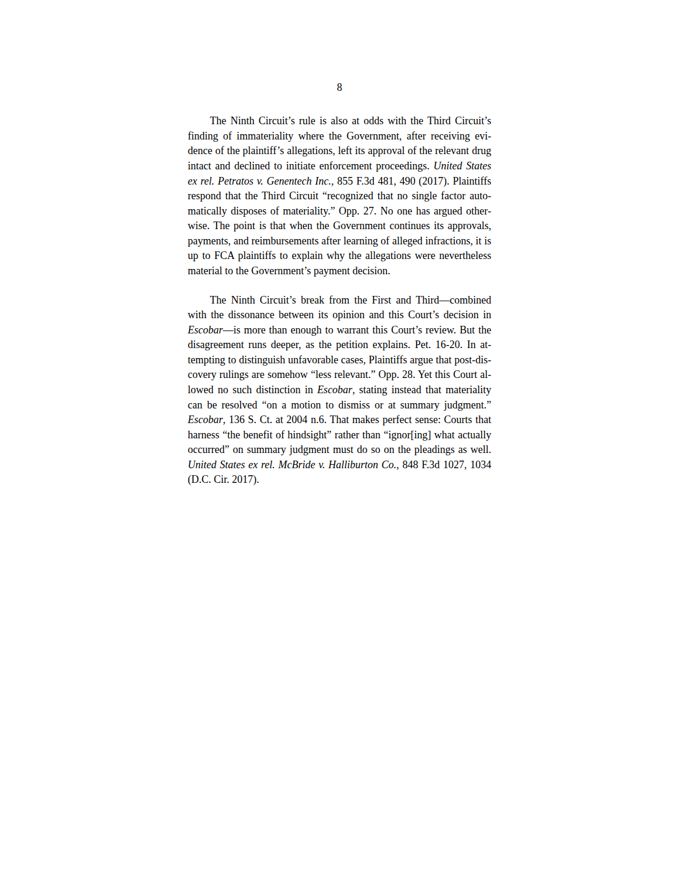8
The Ninth Circuit’s rule is also at odds with the Third Circuit’s finding of immateriality where the Government, after receiving evidence of the plaintiff’s allegations, left its approval of the relevant drug intact and declined to initiate enforcement proceedings. United States ex rel. Petratos v. Genentech Inc., 855 F.3d 481, 490 (2017). Plaintiffs respond that the Third Circuit “recognized that no single factor automatically disposes of materiality.” Opp. 27. No one has argued otherwise. The point is that when the Government continues its approvals, payments, and reimbursements after learning of alleged infractions, it is up to FCA plaintiffs to explain why the allegations were nevertheless material to the Government’s payment decision.
The Ninth Circuit’s break from the First and Third—combined with the dissonance between its opinion and this Court’s decision in Escobar—is more than enough to warrant this Court’s review. But the disagreement runs deeper, as the petition explains. Pet. 16-20. In attempting to distinguish unfavorable cases, Plaintiffs argue that post-discovery rulings are somehow “less relevant.” Opp. 28. Yet this Court allowed no such distinction in Escobar, stating instead that materiality can be resolved “on a motion to dismiss or at summary judgment.” Escobar, 136 S. Ct. at 2004 n.6. That makes perfect sense: Courts that harness “the benefit of hindsight” rather than “ignor[ing] what actually occurred” on summary judgment must do so on the pleadings as well. United States ex rel. McBride v. Halliburton Co., 848 F.3d 1027, 1034 (D.C. Cir. 2017).